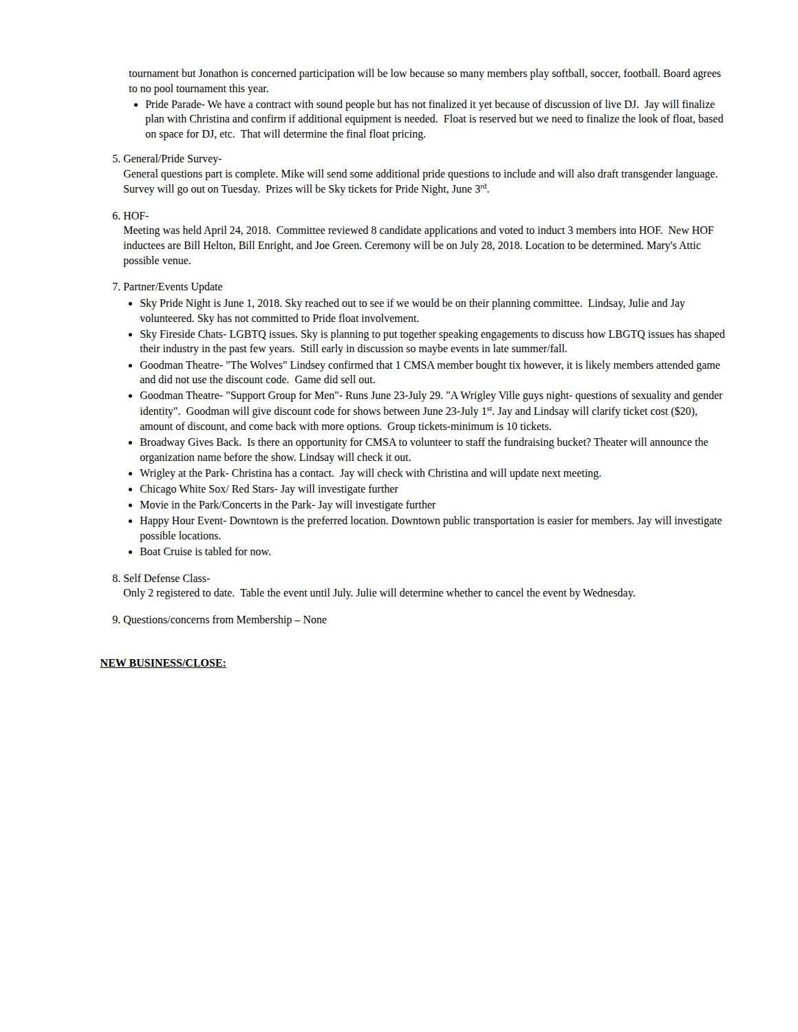tournament but Jonathon is concerned participation will be low because so many members play softball, soccer, football. Board agrees to no pool tournament this year.
Pride Parade- We have a contract with sound people but has not finalized it yet because of discussion of live DJ. Jay will finalize plan with Christina and confirm if additional equipment is needed. Float is reserved but we need to finalize the look of float, based on space for DJ, etc. That will determine the final float pricing.
General/Pride Survey-
General questions part is complete. Mike will send some additional pride questions to include and will also draft transgender language. Survey will go out on Tuesday. Prizes will be Sky tickets for Pride Night, June 3rd.
HOF-
Meeting was held April 24, 2018. Committee reviewed 8 candidate applications and voted to induct 3 members into HOF. New HOF inductees are Bill Helton, Bill Enright, and Joe Green. Ceremony will be on July 28, 2018. Location to be determined. Mary's Attic possible venue.
Partner/Events Update
Sky Pride Night is June 1, 2018. Sky reached out to see if we would be on their planning committee. Lindsay, Julie and Jay volunteered. Sky has not committed to Pride float involvement.
Sky Fireside Chats- LGBTQ issues. Sky is planning to put together speaking engagements to discuss how LBGTQ issues has shaped their industry in the past few years. Still early in discussion so maybe events in late summer/fall.
Goodman Theatre- "The Wolves" Lindsey confirmed that 1 CMSA member bought tix however, it is likely members attended game and did not use the discount code. Game did sell out.
Goodman Theatre- "Support Group for Men"- Runs June 23-July 29. "A Wrigley Ville guys night- questions of sexuality and gender identity". Goodman will give discount code for shows between June 23-July 1st. Jay and Lindsay will clarify ticket cost ($20), amount of discount, and come back with more options. Group tickets-minimum is 10 tickets.
Broadway Gives Back. Is there an opportunity for CMSA to volunteer to staff the fundraising bucket? Theater will announce the organization name before the show. Lindsay will check it out.
Wrigley at the Park- Christina has a contact. Jay will check with Christina and will update next meeting.
Chicago White Sox/ Red Stars- Jay will investigate further
Movie in the Park/Concerts in the Park- Jay will investigate further
Happy Hour Event- Downtown is the preferred location. Downtown public transportation is easier for members. Jay will investigate possible locations.
Boat Cruise is tabled for now.
Self Defense Class-
Only 2 registered to date. Table the event until July. Julie will determine whether to cancel the event by Wednesday.
Questions/concerns from Membership – None
NEW BUSINESS/CLOSE: